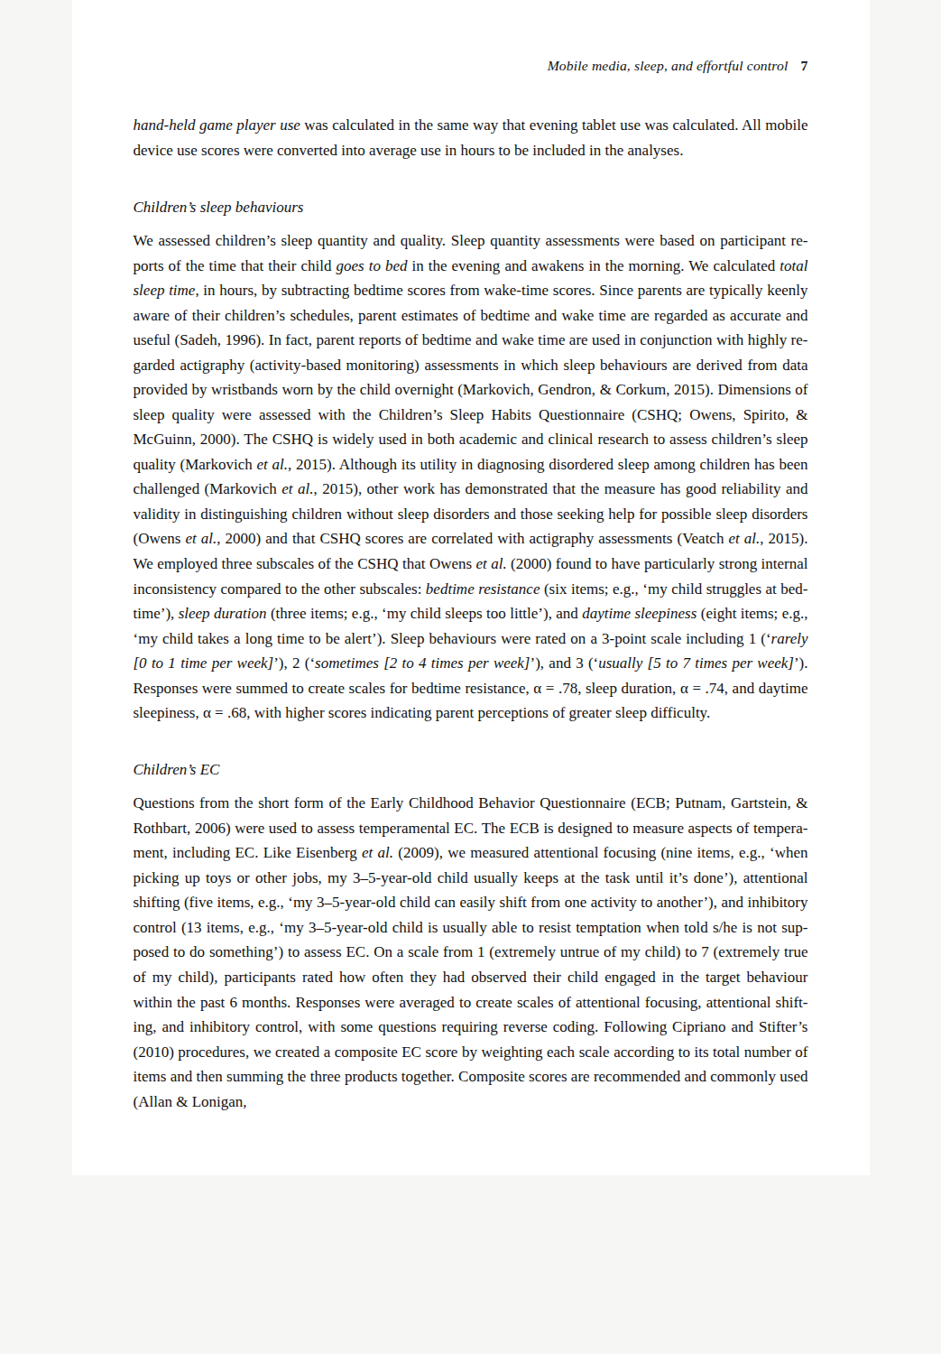Mobile media, sleep, and effortful control 7
hand-held game player use was calculated in the same way that evening tablet use was calculated. All mobile device use scores were converted into average use in hours to be included in the analyses.
Children’s sleep behaviours
We assessed children’s sleep quantity and quality. Sleep quantity assessments were based on participant reports of the time that their child goes to bed in the evening and awakens in the morning. We calculated total sleep time, in hours, by subtracting bedtime scores from wake-time scores. Since parents are typically keenly aware of their children’s schedules, parent estimates of bedtime and wake time are regarded as accurate and useful (Sadeh, 1996). In fact, parent reports of bedtime and wake time are used in conjunction with highly regarded actigraphy (activity-based monitoring) assessments in which sleep behaviours are derived from data provided by wristbands worn by the child overnight (Markovich, Gendron, & Corkum, 2015). Dimensions of sleep quality were assessed with the Children’s Sleep Habits Questionnaire (CSHQ; Owens, Spirito, & McGuinn, 2000). The CSHQ is widely used in both academic and clinical research to assess children’s sleep quality (Markovich et al., 2015). Although its utility in diagnosing disordered sleep among children has been challenged (Markovich et al., 2015), other work has demonstrated that the measure has good reliability and validity in distinguishing children without sleep disorders and those seeking help for possible sleep disorders (Owens et al., 2000) and that CSHQ scores are correlated with actigraphy assessments (Veatch et al., 2015). We employed three subscales of the CSHQ that Owens et al. (2000) found to have particularly strong internal inconsistency compared to the other subscales: bedtime resistance (six items; e.g., ‘my child struggles at bedtime’), sleep duration (three items; e.g., ‘my child sleeps too little’), and daytime sleepiness (eight items; e.g., ‘my child takes a long time to be alert’). Sleep behaviours were rated on a 3-point scale including 1 (‘rarely [0 to 1 time per week]’), 2 (‘sometimes [2 to 4 times per week]’), and 3 (‘usually [5 to 7 times per week]’). Responses were summed to create scales for bedtime resistance, α = .78, sleep duration, α = .74, and daytime sleepiness, α = .68, with higher scores indicating parent perceptions of greater sleep difficulty.
Children’s EC
Questions from the short form of the Early Childhood Behavior Questionnaire (ECB; Putnam, Gartstein, & Rothbart, 2006) were used to assess temperamental EC. The ECB is designed to measure aspects of temperament, including EC. Like Eisenberg et al. (2009), we measured attentional focusing (nine items, e.g., ‘when picking up toys or other jobs, my 3–5-year-old child usually keeps at the task until it’s done’), attentional shifting (five items, e.g., ‘my 3–5-year-old child can easily shift from one activity to another’), and inhibitory control (13 items, e.g., ‘my 3–5-year-old child is usually able to resist temptation when told s/he is not supposed to do something’) to assess EC. On a scale from 1 (extremely untrue of my child) to 7 (extremely true of my child), participants rated how often they had observed their child engaged in the target behaviour within the past 6 months. Responses were averaged to create scales of attentional focusing, attentional shifting, and inhibitory control, with some questions requiring reverse coding. Following Cipriano and Stifter’s (2010) procedures, we created a composite EC score by weighting each scale according to its total number of items and then summing the three products together. Composite scores are recommended and commonly used (Allan & Lonigan,